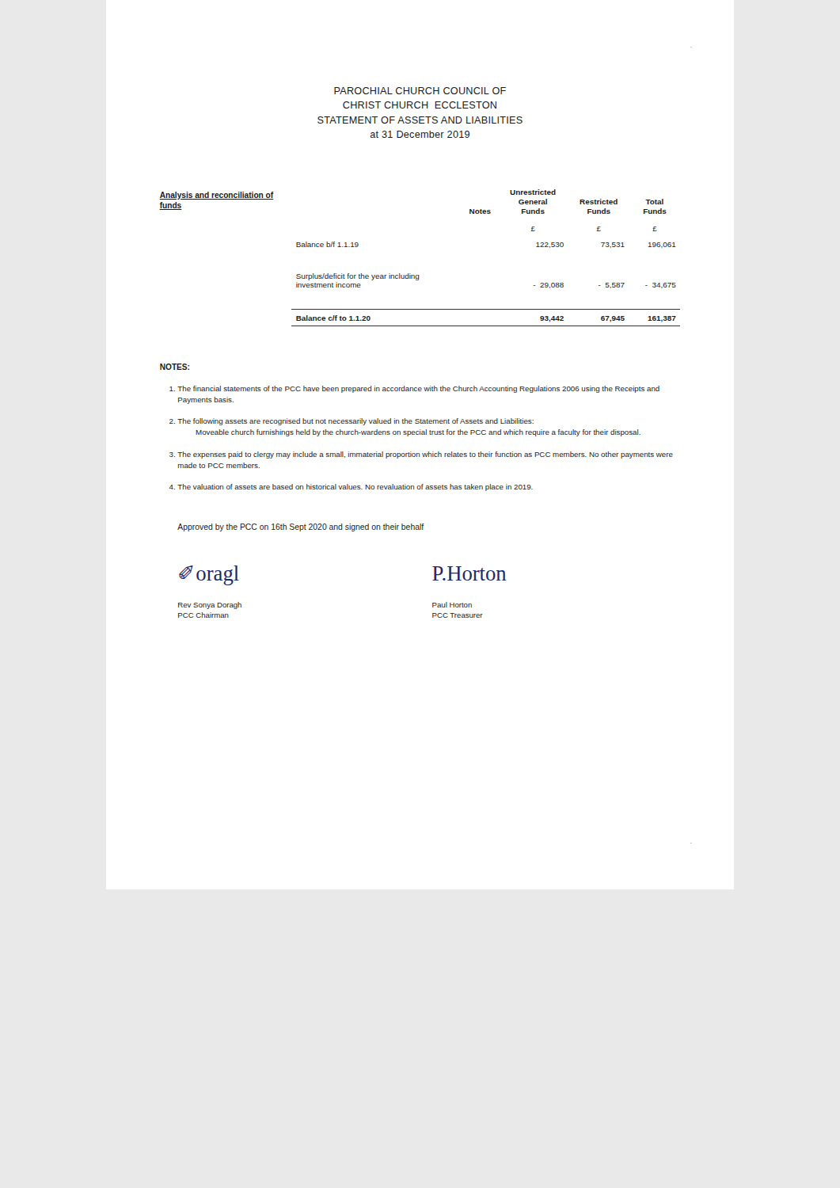· ·
PAROCHIAL CHURCH COUNCIL OF CHRIST CHURCH ECCLESTON STATEMENT OF ASSETS AND LIABILITIES at 31 December 2019
Analysis and reconciliation of funds
| | Notes | Unrestricted General Funds | Restricted Funds | Total Funds |
| --- | --- | --- | --- | --- |
| | | £ | £ | £ |
| Balance b/f 1.1.19 | | 122,530 | 73,531 | 196,061 |
| Surplus/deficit for the year including investment income | | - 29,088 | - 5,587 | - 34,675 |
| Balance c/f to 1.1.20 | | 93,442 | 67,945 | 161,387 |
NOTES:
The financial statements of the PCC have been prepared in accordance with the Church Accounting Regulations 2006 using the Receipts and Payments basis.
The following assets are recognised but not necessarily valued in the Statement of Assets and Liabilities: Moveable church furnishings held by the church-wardens on special trust for the PCC and which require a faculty for their disposal.
The expenses paid to clergy may include a small, immaterial proportion which relates to their function as PCC members. No other payments were made to PCC members.
The valuation of assets are based on historical values. No revaluation of assets has taken place in 2019.
Approved by the PCC on 16th Sept 2020 and signed on their behalf
✐oragl
Rev Sonya Doragh
PCC Chairman
P.Horton
Paul Horton
PCC Treasurer